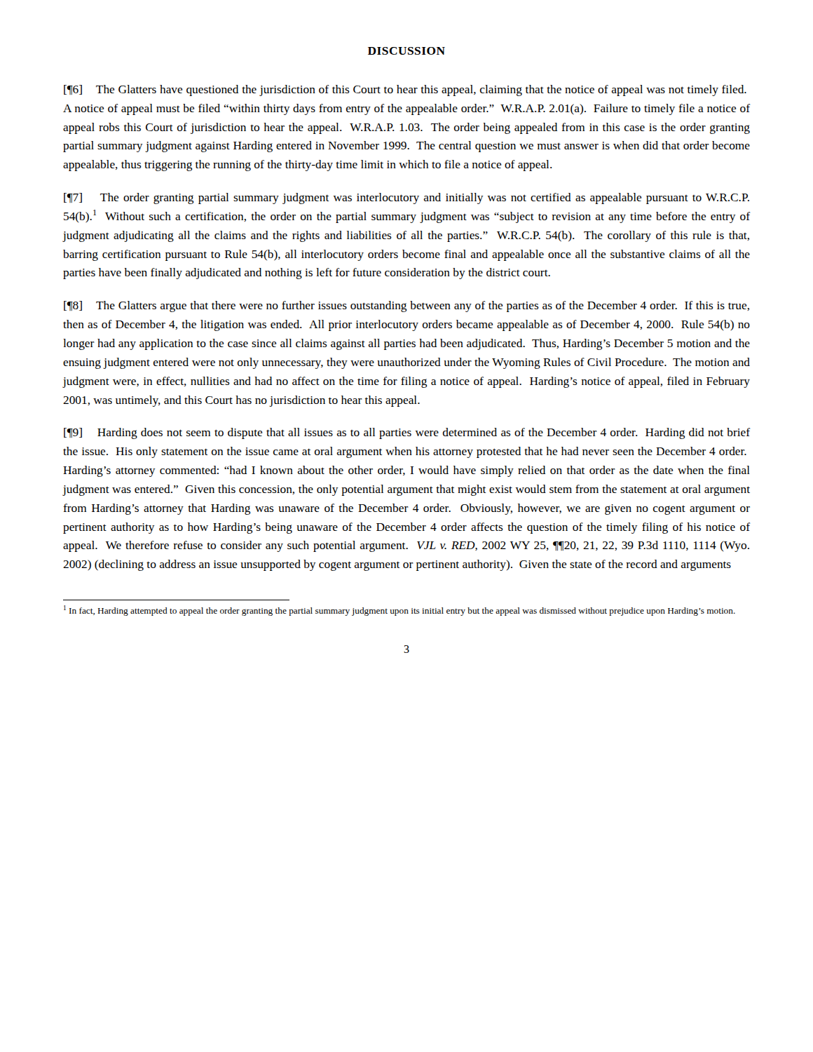DISCUSSION
[¶6] The Glatters have questioned the jurisdiction of this Court to hear this appeal, claiming that the notice of appeal was not timely filed. A notice of appeal must be filed “within thirty days from entry of the appealable order.” W.R.A.P. 2.01(a). Failure to timely file a notice of appeal robs this Court of jurisdiction to hear the appeal. W.R.A.P. 1.03. The order being appealed from in this case is the order granting partial summary judgment against Harding entered in November 1999. The central question we must answer is when did that order become appealable, thus triggering the running of the thirty-day time limit in which to file a notice of appeal.
[¶7] The order granting partial summary judgment was interlocutory and initially was not certified as appealable pursuant to W.R.C.P. 54(b).1 Without such a certification, the order on the partial summary judgment was “subject to revision at any time before the entry of judgment adjudicating all the claims and the rights and liabilities of all the parties.” W.R.C.P. 54(b). The corollary of this rule is that, barring certification pursuant to Rule 54(b), all interlocutory orders become final and appealable once all the substantive claims of all the parties have been finally adjudicated and nothing is left for future consideration by the district court.
[¶8] The Glatters argue that there were no further issues outstanding between any of the parties as of the December 4 order. If this is true, then as of December 4, the litigation was ended. All prior interlocutory orders became appealable as of December 4, 2000. Rule 54(b) no longer had any application to the case since all claims against all parties had been adjudicated. Thus, Harding’s December 5 motion and the ensuing judgment entered were not only unnecessary, they were unauthorized under the Wyoming Rules of Civil Procedure. The motion and judgment were, in effect, nullities and had no affect on the time for filing a notice of appeal. Harding’s notice of appeal, filed in February 2001, was untimely, and this Court has no jurisdiction to hear this appeal.
[¶9] Harding does not seem to dispute that all issues as to all parties were determined as of the December 4 order. Harding did not brief the issue. His only statement on the issue came at oral argument when his attorney protested that he had never seen the December 4 order. Harding’s attorney commented: “had I known about the other order, I would have simply relied on that order as the date when the final judgment was entered.” Given this concession, the only potential argument that might exist would stem from the statement at oral argument from Harding’s attorney that Harding was unaware of the December 4 order. Obviously, however, we are given no cogent argument or pertinent authority as to how Harding’s being unaware of the December 4 order affects the question of the timely filing of his notice of appeal. We therefore refuse to consider any such potential argument. VJL v. RED, 2002 WY 25, ¶¶20, 21, 22, 39 P.3d 1110, 1114 (Wyo. 2002) (declining to address an issue unsupported by cogent argument or pertinent authority). Given the state of the record and arguments
1 In fact, Harding attempted to appeal the order granting the partial summary judgment upon its initial entry but the appeal was dismissed without prejudice upon Harding’s motion.
3